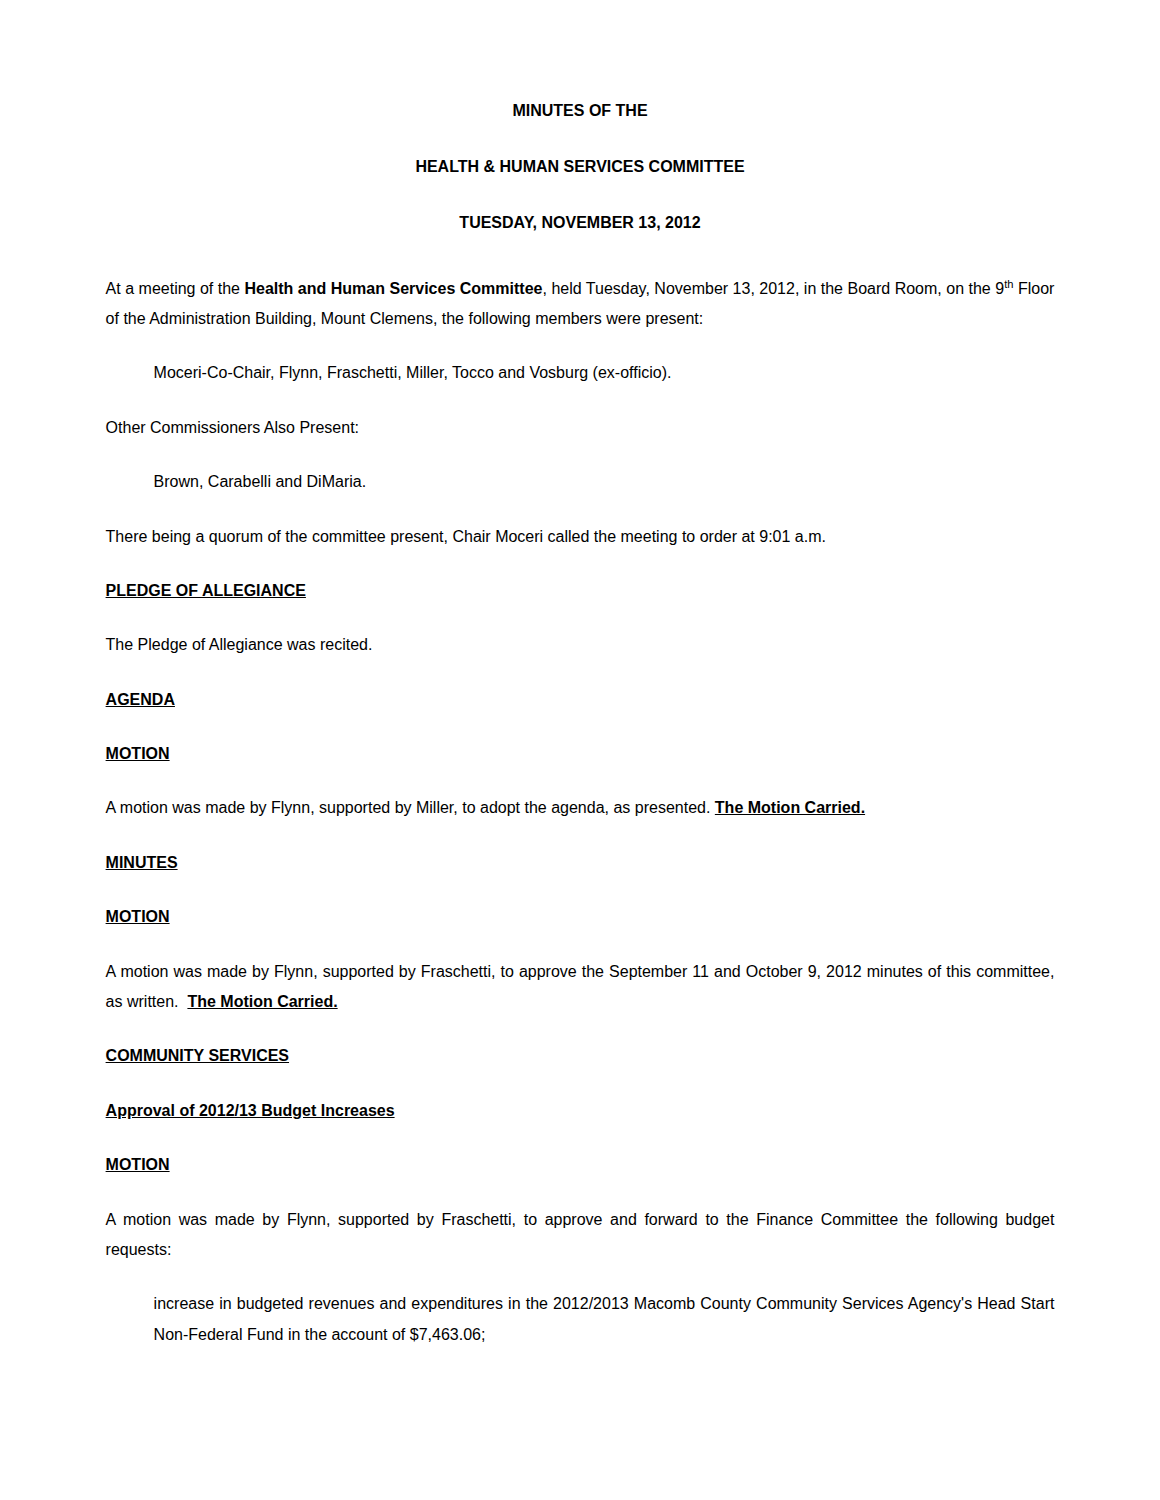MINUTES OF THE
HEALTH & HUMAN SERVICES COMMITTEE
TUESDAY, NOVEMBER 13, 2012
At a meeting of the Health and Human Services Committee, held Tuesday, November 13, 2012, in the Board Room, on the 9th Floor of the Administration Building, Mount Clemens, the following members were present:
Moceri-Co-Chair, Flynn, Fraschetti, Miller, Tocco and Vosburg (ex-officio).
Other Commissioners Also Present:
Brown, Carabelli and DiMaria.
There being a quorum of the committee present, Chair Moceri called the meeting to order at 9:01 a.m.
PLEDGE OF ALLEGIANCE
The Pledge of Allegiance was recited.
AGENDA
MOTION
A motion was made by Flynn, supported by Miller, to adopt the agenda, as presented. The Motion Carried.
MINUTES
MOTION
A motion was made by Flynn, supported by Fraschetti, to approve the September 11 and October 9, 2012 minutes of this committee, as written. The Motion Carried.
COMMUNITY SERVICES
Approval of 2012/13 Budget Increases
MOTION
A motion was made by Flynn, supported by Fraschetti, to approve and forward to the Finance Committee the following budget requests:
increase in budgeted revenues and expenditures in the 2012/2013 Macomb County Community Services Agency's Head Start Non-Federal Fund in the account of $7,463.06;